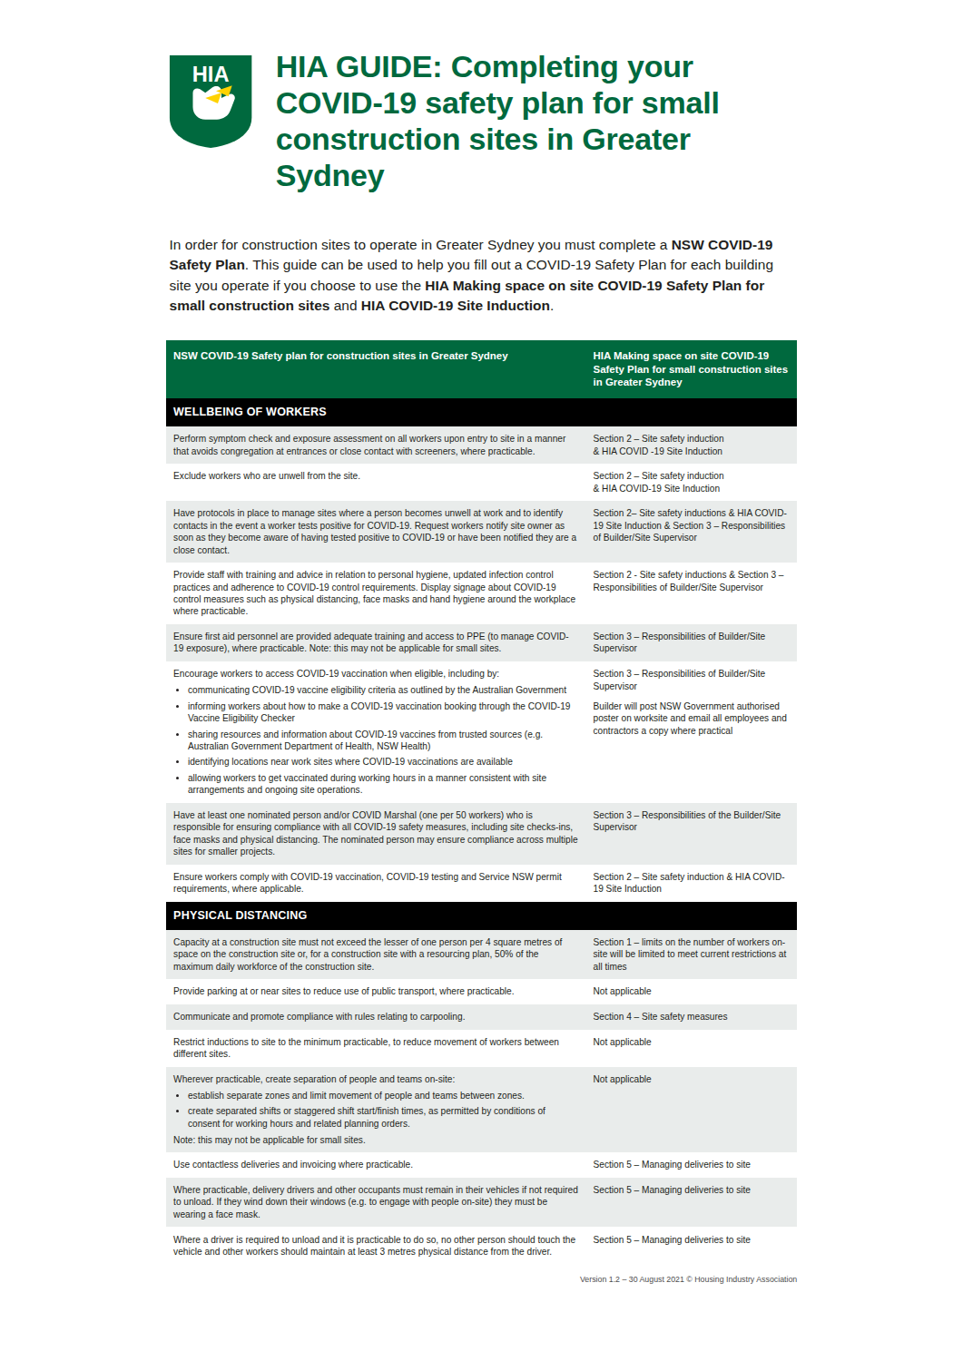HIA
HIA GUIDE: Completing your
COVID-19 safety plan for small
construction sites in Greater Sydney
In order for construction sites to operate in Greater Sydney you must complete a NSW COVID-19 Safety Plan. This guide can be used to help you fill out a COVID-19 Safety Plan for each building site you operate if you choose to use the HIA Making space on site COVID-19 Safety Plan for small construction sites and HIA COVID-19 Site Induction.
| NSW COVID-19 Safety plan for construction sites in Greater Sydney | HIA Making space on site COVID-19 Safety Plan for small construction sites in Greater Sydney |
| --- | --- |
| WELLBEING OF WORKERS | |
| Perform symptom check and exposure assessment on all workers upon entry to site in a manner that avoids congregation at entrances or close contact with screeners, where practicable. | Section 2 – Site safety induction & HIA COVID -19 Site Induction |
| Exclude workers who are unwell from the site. | Section 2 – Site safety induction & HIA COVID-19 Site Induction |
| Have protocols in place to manage sites where a person becomes unwell at work and to identify contacts in the event a worker tests positive for COVID-19. Request workers notify site owner as soon as they become aware of having tested positive to COVID-19 or have been notified they are a close contact. | Section 2– Site safety inductions & HIA COVID-19 Site Induction & Section 3 – Responsibilities of Builder/Site Supervisor |
| Provide staff with training and advice in relation to personal hygiene, updated infection control practices and adherence to COVID-19 control requirements. Display signage about COVID-19 control measures such as physical distancing, face masks and hand hygiene around the workplace where practicable. | Section 2 - Site safety inductions & Section 3 – Responsibilities of Builder/Site Supervisor |
| Ensure first aid personnel are provided adequate training and access to PPE (to manage COVID-19 exposure), where practicable. Note: this may not be applicable for small sites. | Section 3 – Responsibilities of Builder/Site Supervisor |
| Encourage workers to access COVID-19 vaccination when eligible, including by: communicating COVID-19 vaccine eligibility criteria as outlined by the Australian Government informing workers about how to make a COVID-19 vaccination booking through the COVID-19 Vaccine Eligibility Checker sharing resources and information about COVID-19 vaccines from trusted sources (e.g. Australian Government Department of Health, NSW Health) identifying locations near work sites where COVID-19 vaccinations are available allowing workers to get vaccinated during working hours in a manner consistent with site arrangements and ongoing site operations. | Section 3 – Responsibilities of Builder/Site Supervisor Builder will post NSW Government authorised poster on worksite and email all employees and contractors a copy where practical |
| Have at least one nominated person and/or COVID Marshal (one per 50 workers) who is responsible for ensuring compliance with all COVID-19 safety measures, including site checks-ins, face masks and physical distancing. The nominated person may ensure compliance across multiple sites for smaller projects. | Section 3 – Responsibilities of the Builder/Site Supervisor |
| Ensure workers comply with COVID-19 vaccination, COVID-19 testing and Service NSW permit requirements, where applicable. | Section 2 – Site safety induction & HIA COVID-19 Site Induction |
| PHYSICAL DISTANCING | |
| Capacity at a construction site must not exceed the lesser of one person per 4 square metres of space on the construction site or, for a construction site with a resourcing plan, 50% of the maximum daily workforce of the construction site. | Section 1 – limits on the number of workers on-site will be limited to meet current restrictions at all times |
| Provide parking at or near sites to reduce use of public transport, where practicable. | Not applicable |
| Communicate and promote compliance with rules relating to carpooling. | Section 4 – Site safety measures |
| Restrict inductions to site to the minimum practicable, to reduce movement of workers between different sites. | Not applicable |
| Wherever practicable, create separation of people and teams on-site: establish separate zones and limit movement of people and teams between zones. create separated shifts or staggered shift start/finish times, as permitted by conditions of consent for working hours and related planning orders. Note: this may not be applicable for small sites. | Not applicable |
| Use contactless deliveries and invoicing where practicable. | Section 5 – Managing deliveries to site |
| Where practicable, delivery drivers and other occupants must remain in their vehicles if not required to unload. If they wind down their windows (e.g. to engage with people on-site) they must be wearing a face mask. | Section 5 – Managing deliveries to site |
| Where a driver is required to unload and it is practicable to do so, no other person should touch the vehicle and other workers should maintain at least 3 metres physical distance from the driver. | Section 5 – Managing deliveries to site |
Version 1.2 – 30 August 2021 © Housing Industry Association